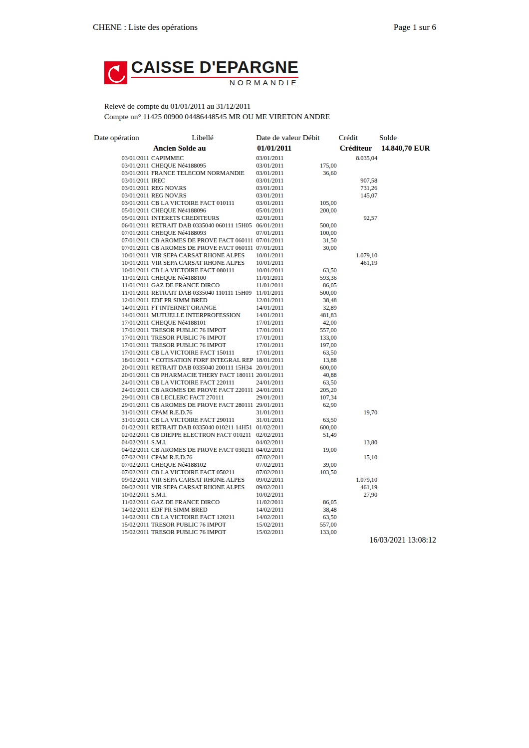CHENE : Liste des opérations
Page 1 sur 6
CAISSE D'EPARGNE
NORMANDIE
Relevé de compte du 01/01/2011 au 31/12/2011
Compte nn° 11425 00900 04486448545 MR OU ME VIRETON ANDRE
| Date opération | Libellé | Date de valeur | Débit | Crédit | Solde |
| --- | --- | --- | --- | --- | --- |
| | Ancien Solde au | 01/01/2011 | | Créditeur | 14.840,70 EUR |
| 03/01/2011 | CAPIMMEC | 03/01/2011 | | 8.035,04 | |
| 03/01/2011 | CHEQUE Né4188095 | 03/01/2011 | 175,00 | | |
| 03/01/2011 | FRANCE TELECOM NORMANDIE | 03/01/2011 | 36,60 | | |
| 03/01/2011 | IREC | 03/01/2011 | | 907,58 | |
| 03/01/2011 | REG NOV.RS | 03/01/2011 | | 731,26 | |
| 03/01/2011 | REG NOV.RS | 03/01/2011 | | 145,07 | |
| 03/01/2011 | CB LA VICTOIRE FACT 010111 | 03/01/2011 | 105,00 | | |
| 05/01/2011 | CHEQUE Né4188096 | 05/01/2011 | 200,00 | | |
| 05/01/2011 | INTERETS CREDITEURS | 02/01/2011 | | 92,57 | |
| 06/01/2011 | RETRAIT DAB 0335040 060111 15H05 | 06/01/2011 | 500,00 | | |
| 07/01/2011 | CHEQUE Né4188093 | 07/01/2011 | 100,00 | | |
| 07/01/2011 | CB AROMES DE PROVE FACT 060111 | 07/01/2011 | 31,50 | | |
| 07/01/2011 | CB AROMES DE PROVE FACT 060111 | 07/01/2011 | 30,00 | | |
| 10/01/2011 | VIR SEPA CARSAT RHONE ALPES | 10/01/2011 | | 1.079,10 | |
| 10/01/2011 | VIR SEPA CARSAT RHONE ALPES | 10/01/2011 | | 461,19 | |
| 10/01/2011 | CB LA VICTOIRE FACT 080111 | 10/01/2011 | 63,50 | | |
| 11/01/2011 | CHEQUE Né4188100 | 11/01/2011 | 593,36 | | |
| 11/01/2011 | GAZ DE FRANCE DIRCO | 11/01/2011 | 86,05 | | |
| 11/01/2011 | RETRAIT DAB 0335040 110111 15H09 | 11/01/2011 | 500,00 | | |
| 12/01/2011 | EDF PR SIMM BRED | 12/01/2011 | 38,48 | | |
| 14/01/2011 | FT INTERNET ORANGE | 14/01/2011 | 32,89 | | |
| 14/01/2011 | MUTUELLE INTERPROFESSION | 14/01/2011 | 481,83 | | |
| 17/01/2011 | CHEQUE Né4188101 | 17/01/2011 | 42,00 | | |
| 17/01/2011 | TRESOR PUBLIC 76 IMPOT | 17/01/2011 | 557,00 | | |
| 17/01/2011 | TRESOR PUBLIC 76 IMPOT | 17/01/2011 | 133,00 | | |
| 17/01/2011 | TRESOR PUBLIC 76 IMPOT | 17/01/2011 | 197,00 | | |
| 17/01/2011 | CB LA VICTOIRE FACT 150111 | 17/01/2011 | 63,50 | | |
| 18/01/2011 | * COTISATION FORF INTEGRAL REP | 18/01/2011 | 13,88 | | |
| 20/01/2011 | RETRAIT DAB 0335040 200111 15H34 | 20/01/2011 | 600,00 | | |
| 20/01/2011 | CB PHARMACIE THERY FACT 180111 | 20/01/2011 | 40,88 | | |
| 24/01/2011 | CB LA VICTOIRE FACT 220111 | 24/01/2011 | 63,50 | | |
| 24/01/2011 | CB AROMES DE PROVE FACT 220111 | 24/01/2011 | 205,20 | | |
| 29/01/2011 | CB LECLERC FACT 270111 | 29/01/2011 | 107,34 | | |
| 29/01/2011 | CB AROMES DE PROVE FACT 280111 | 29/01/2011 | 62,90 | | |
| 31/01/2011 | CPAM R.E.D.76 | 31/01/2011 | | 19,70 | |
| 31/01/2011 | CB LA VICTOIRE FACT 290111 | 31/01/2011 | 63,50 | | |
| 01/02/2011 | RETRAIT DAB 0335040 010211 14H51 | 01/02/2011 | 600,00 | | |
| 02/02/2011 | CB DIEPPE ELECTRON FACT 010211 | 02/02/2011 | 51,49 | | |
| 04/02/2011 | S.M.I. | 04/02/2011 | | 13,80 | |
| 04/02/2011 | CB AROMES DE PROVE FACT 030211 | 04/02/2011 | 19,00 | | |
| 07/02/2011 | CPAM R.E.D.76 | 07/02/2011 | | 15,10 | |
| 07/02/2011 | CHEQUE Né4188102 | 07/02/2011 | 39,00 | | |
| 07/02/2011 | CB LA VICTOIRE FACT 050211 | 07/02/2011 | 103,50 | | |
| 09/02/2011 | VIR SEPA CARSAT RHONE ALPES | 09/02/2011 | | 1.079,10 | |
| 09/02/2011 | VIR SEPA CARSAT RHONE ALPES | 09/02/2011 | | 461,19 | |
| 10/02/2011 | S.M.I. | 10/02/2011 | | 27,90 | |
| 11/02/2011 | GAZ DE FRANCE DIRCO | 11/02/2011 | 86,05 | | |
| 14/02/2011 | EDF PR SIMM BRED | 14/02/2011 | 38,48 | | |
| 14/02/2011 | CB LA VICTOIRE FACT 120211 | 14/02/2011 | 63,50 | | |
| 15/02/2011 | TRESOR PUBLIC 76 IMPOT | 15/02/2011 | 557,00 | | |
| 15/02/2011 | TRESOR PUBLIC 76 IMPOT | 15/02/2011 | 133,00 | | |
16/03/2021 13:08:12